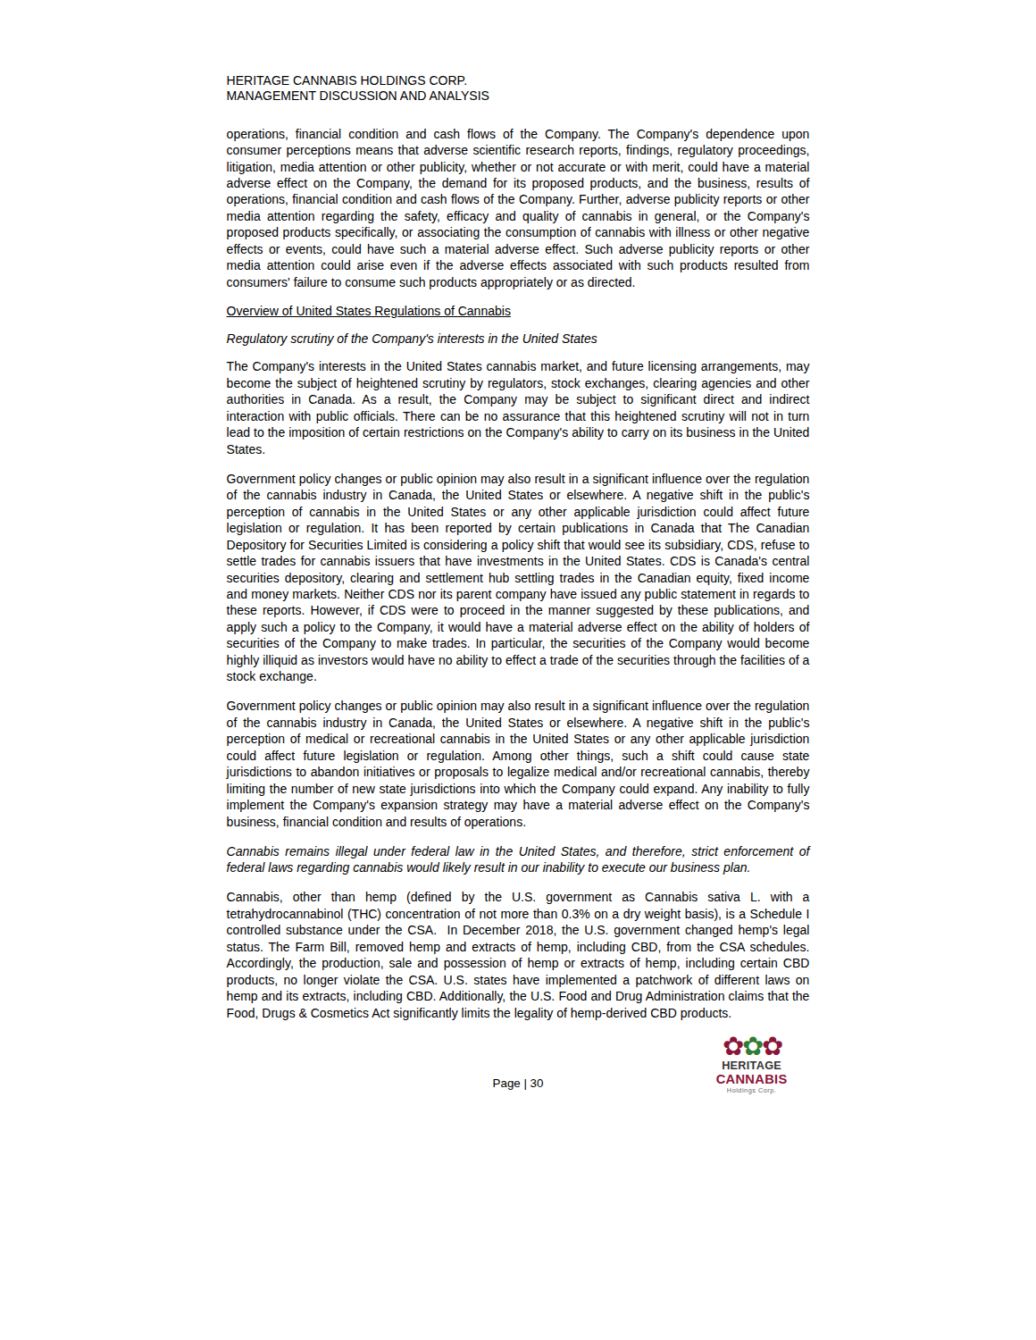HERITAGE CANNABIS HOLDINGS CORP.
MANAGEMENT DISCUSSION AND ANALYSIS
operations, financial condition and cash flows of the Company. The Company's dependence upon consumer perceptions means that adverse scientific research reports, findings, regulatory proceedings, litigation, media attention or other publicity, whether or not accurate or with merit, could have a material adverse effect on the Company, the demand for its proposed products, and the business, results of operations, financial condition and cash flows of the Company. Further, adverse publicity reports or other media attention regarding the safety, efficacy and quality of cannabis in general, or the Company's proposed products specifically, or associating the consumption of cannabis with illness or other negative effects or events, could have such a material adverse effect. Such adverse publicity reports or other media attention could arise even if the adverse effects associated with such products resulted from consumers' failure to consume such products appropriately or as directed.
Overview of United States Regulations of Cannabis
Regulatory scrutiny of the Company's interests in the United States
The Company's interests in the United States cannabis market, and future licensing arrangements, may become the subject of heightened scrutiny by regulators, stock exchanges, clearing agencies and other authorities in Canada. As a result, the Company may be subject to significant direct and indirect interaction with public officials. There can be no assurance that this heightened scrutiny will not in turn lead to the imposition of certain restrictions on the Company's ability to carry on its business in the United States.
Government policy changes or public opinion may also result in a significant influence over the regulation of the cannabis industry in Canada, the United States or elsewhere. A negative shift in the public's perception of cannabis in the United States or any other applicable jurisdiction could affect future legislation or regulation. It has been reported by certain publications in Canada that The Canadian Depository for Securities Limited is considering a policy shift that would see its subsidiary, CDS, refuse to settle trades for cannabis issuers that have investments in the United States. CDS is Canada's central securities depository, clearing and settlement hub settling trades in the Canadian equity, fixed income and money markets. Neither CDS nor its parent company have issued any public statement in regards to these reports. However, if CDS were to proceed in the manner suggested by these publications, and apply such a policy to the Company, it would have a material adverse effect on the ability of holders of securities of the Company to make trades. In particular, the securities of the Company would become highly illiquid as investors would have no ability to effect a trade of the securities through the facilities of a stock exchange.
Government policy changes or public opinion may also result in a significant influence over the regulation of the cannabis industry in Canada, the United States or elsewhere. A negative shift in the public's perception of medical or recreational cannabis in the United States or any other applicable jurisdiction could affect future legislation or regulation. Among other things, such a shift could cause state jurisdictions to abandon initiatives or proposals to legalize medical and/or recreational cannabis, thereby limiting the number of new state jurisdictions into which the Company could expand. Any inability to fully implement the Company's expansion strategy may have a material adverse effect on the Company's business, financial condition and results of operations.
Cannabis remains illegal under federal law in the United States, and therefore, strict enforcement of federal laws regarding cannabis would likely result in our inability to execute our business plan.
Cannabis, other than hemp (defined by the U.S. government as Cannabis sativa L. with a tetrahydrocannabinol (THC) concentration of not more than 0.3% on a dry weight basis), is a Schedule I controlled substance under the CSA. In December 2018, the U.S. government changed hemp's legal status. The Farm Bill, removed hemp and extracts of hemp, including CBD, from the CSA schedules. Accordingly, the production, sale and possession of hemp or extracts of hemp, including certain CBD products, no longer violate the CSA. U.S. states have implemented a patchwork of different laws on hemp and its extracts, including CBD. Additionally, the U.S. Food and Drug Administration claims that the Food, Drugs & Cosmetics Act significantly limits the legality of hemp-derived CBD products.
Page | 30
✿✿✿
HERITAGE CANNABIS
Holdings Corp.